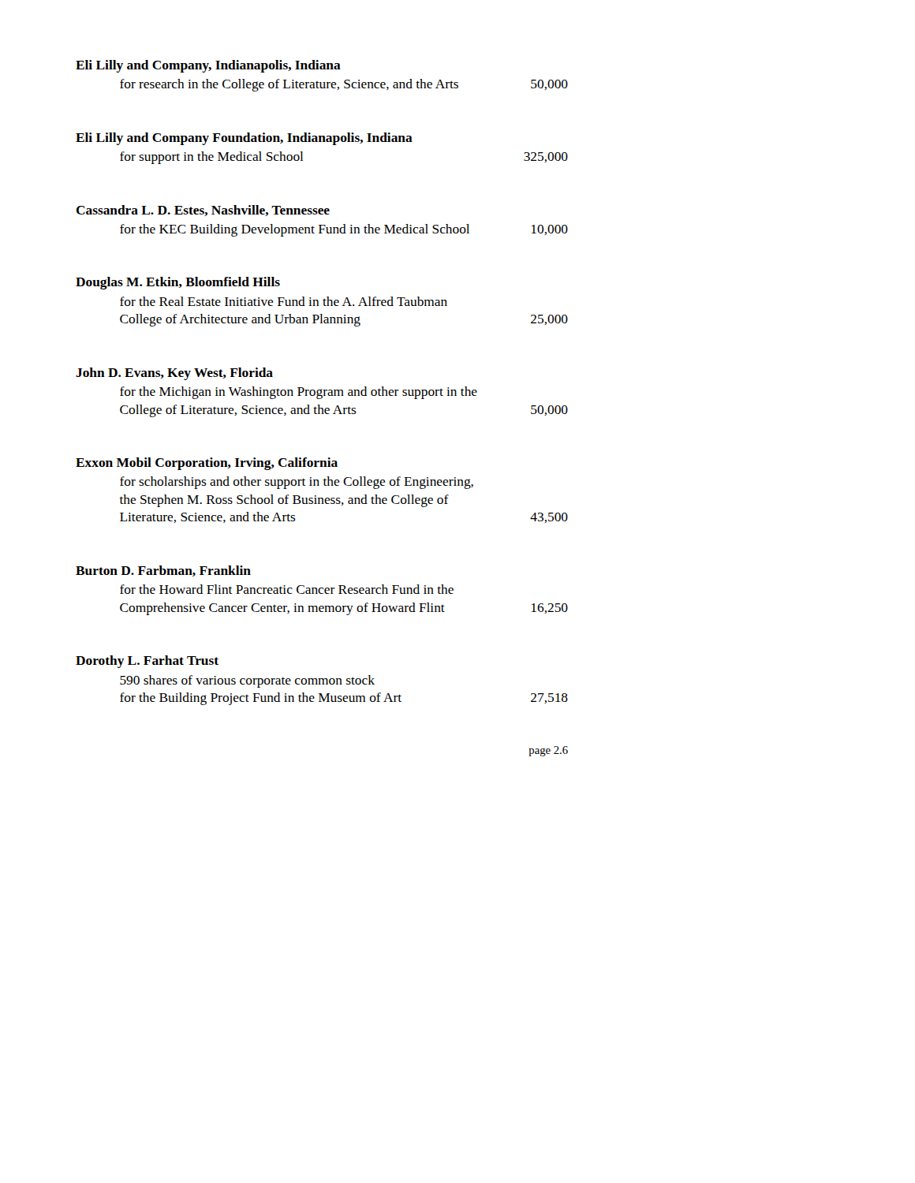Eli Lilly and Company, Indianapolis, Indiana
for research in the College of Literature, Science, and the Arts
50,000
Eli Lilly and Company Foundation, Indianapolis, Indiana
for support in the Medical School
325,000
Cassandra L. D. Estes, Nashville, Tennessee
for the KEC Building Development Fund in the Medical School
10,000
Douglas M. Etkin, Bloomfield Hills
for the Real Estate Initiative Fund in the A. Alfred Taubman College of Architecture and Urban Planning
25,000
John D. Evans, Key West, Florida
for the Michigan in Washington Program and other support in the College of Literature, Science, and the Arts
50,000
Exxon Mobil Corporation, Irving, California
for scholarships and other support in the College of Engineering, the Stephen M. Ross School of Business, and the College of Literature, Science, and the Arts
43,500
Burton D. Farbman, Franklin
for the Howard Flint Pancreatic Cancer Research Fund in the Comprehensive Cancer Center, in memory of Howard Flint
16,250
Dorothy L. Farhat Trust
590 shares of various corporate common stock
for the Building Project Fund in the Museum of Art
27,518
page 2.6